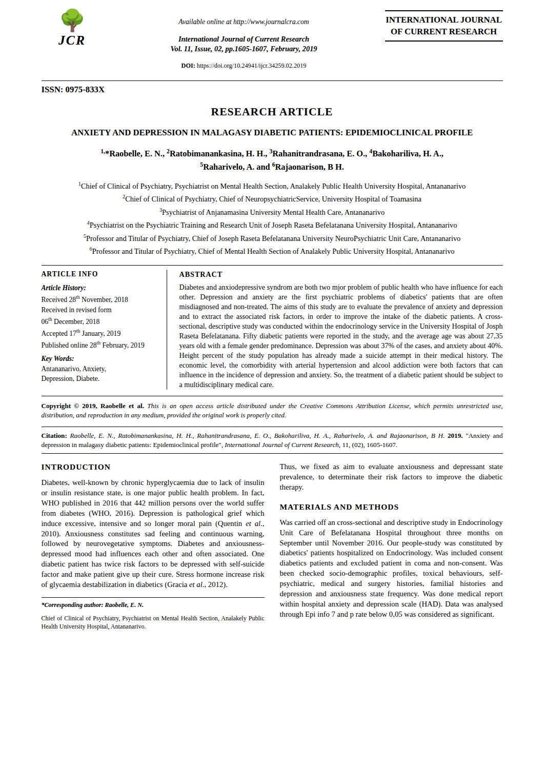🌳
JCR
Available online at http://www.journalcra.com
International Journal of Current Research
Vol. 11, Issue, 02, pp.1605-1607, February, 2019
DOI: https://doi.org/10.24941/ijcr.34259.02.2019
INTERNATIONAL JOURNAL
OF CURRENT RESEARCH
ISSN: 0975-833X
RESEARCH ARTICLE
ANXIETY AND DEPRESSION IN MALAGASY DIABETIC PATIENTS: EPIDEMIOCLINICAL PROFILE
1,*Raobelle, E. N., 2Ratobimanankasina, H. H., 3Rahanitrandrasana, E. O., 4Bakohariliva, H. A.,
5Raharivelo, A. and 6Rajaonarison, B H.
1Chief of Clinical of Psychiatry, Psychiatrist on Mental Health Section, Analakely Public Health University Hospital, Antananarivo
2Chief of Clinical of Psychiatry, Chief of NeuropsychiatricService, University Hospital of Toamasina
3Psychiatrist of Anjanamasina University Mental Health Care, Antananarivo
4Psychiatrist on the Psychiatric Training and Research Unit of Joseph Raseta Befelatanana University Hospital, Antananarivo
5Professor and Titular of Psychiatry, Chief of Joseph Raseta Befelatanana University NeuroPsychiatric Unit Care, Antananarivo
6Professor and Titular of Psychiatry, Chief of Mental Health Section of Analakely Public University Hospital, Antananarivo
ARTICLE INFO
Article History:
Received 28th November, 2018
Received in revised form
06th December, 2018
Accepted 17th January, 2019
Published online 28th February, 2019
Key Words:
Antananarivo, Anxiety,
Depression, Diabete.
ABSTRACT
Diabetes and anxiodepressive syndrom are both two mjor problem of public health who have influence for each other. Depression and anxiety are the first psychiatric problems of diabetics' patients that are often misdiagnosed and non-treated. The aims of this study are to evaluate the prevalence of anxiety and depression and to extract the associated risk factors, in order to improve the intake of the diabetic patients. A cross-sectional, descriptive study was conducted within the endocrinology service in the University Hospital of Josph Raseta Befelatanana. Fifty diabetic patients were reported in the study, and the average age was about 27,35 years old with a female gender predominance. Depression was about 37% of the cases, and anxiety about 40%. Height percent of the study population has already made a suicide attempt in their medical history. The economic level, the comorbidity with arterial hypertension and alcool addiction were both factors that can influence in the incidence of depression and anxiety. So, the treatment of a diabetic patient should be subject to a multidisciplinary medical care.
Copyright © 2019, Raobelle et al. This is an open access article distributed under the Creative Commons Attribution License, which permits unrestricted use, distribution, and reproduction in any medium, provided the original work is properly cited.
Citation: Raobelle, E. N., Ratobimanankasina, H. H., Rahanitrandrasana, E. O., Bakohariliva, H. A., Raharivelo, A. and Rajaonarison, B H. 2019. "Anxiety and depression in malagasy diabetic patients: Epidemioclinical profile", International Journal of Current Research, 11, (02), 1605-1607.
INTRODUCTION
Diabetes, well-known by chronic hyperglycaemia due to lack of insulin or insulin resistance state, is one major public health problem. In fact, WHO published in 2016 that 442 million persons over the world suffer from diabetes (WHO, 2016). Depression is pathological grief which induce excessive, intensive and so longer moral pain (Quentin et al., 2010). Anxiousness constitutes sad feeling and continuous warning, followed by neurovegetative symptoms. Diabetes and anxiousness-depressed mood had influences each other and often associated. One diabetic patient has twice risk factors to be depressed with self-suicide factor and make patient give up their cure. Stress hormone increase risk of glycaemia destabilization in diabetics (Gracia et al., 2012).
*Corresponding author: Raobelle, E. N.
Chief of Clinical of Psychiatry, Psychiatrist on Mental Health Section, Analakely Public Health University Hospital, Antananarivo.
Thus, we fixed as aim to evaluate anxiousness and depressant state prevalence, to determinate their risk factors to improve the diabetic therapy.
MATERIALS AND METHODS
Was carried off an cross-sectional and descriptive study in Endocrinology Unit Care of Befelatanana Hospital throughout three months on September until November 2016. Our people-study was constituted by diabetics' patients hospitalized on Endocrinology. Was included consent diabetics patients and excluded patient in coma and non-consent. Was been checked socio-demographic profiles, toxical behaviours, self-psychiatric, medical and surgery histories, familial histories and depression and anxiousness state frequency. Was done medical report within hospital anxiety and depression scale (HAD). Data was analysed through Epi info 7 and p rate below 0,05 was considered as significant.